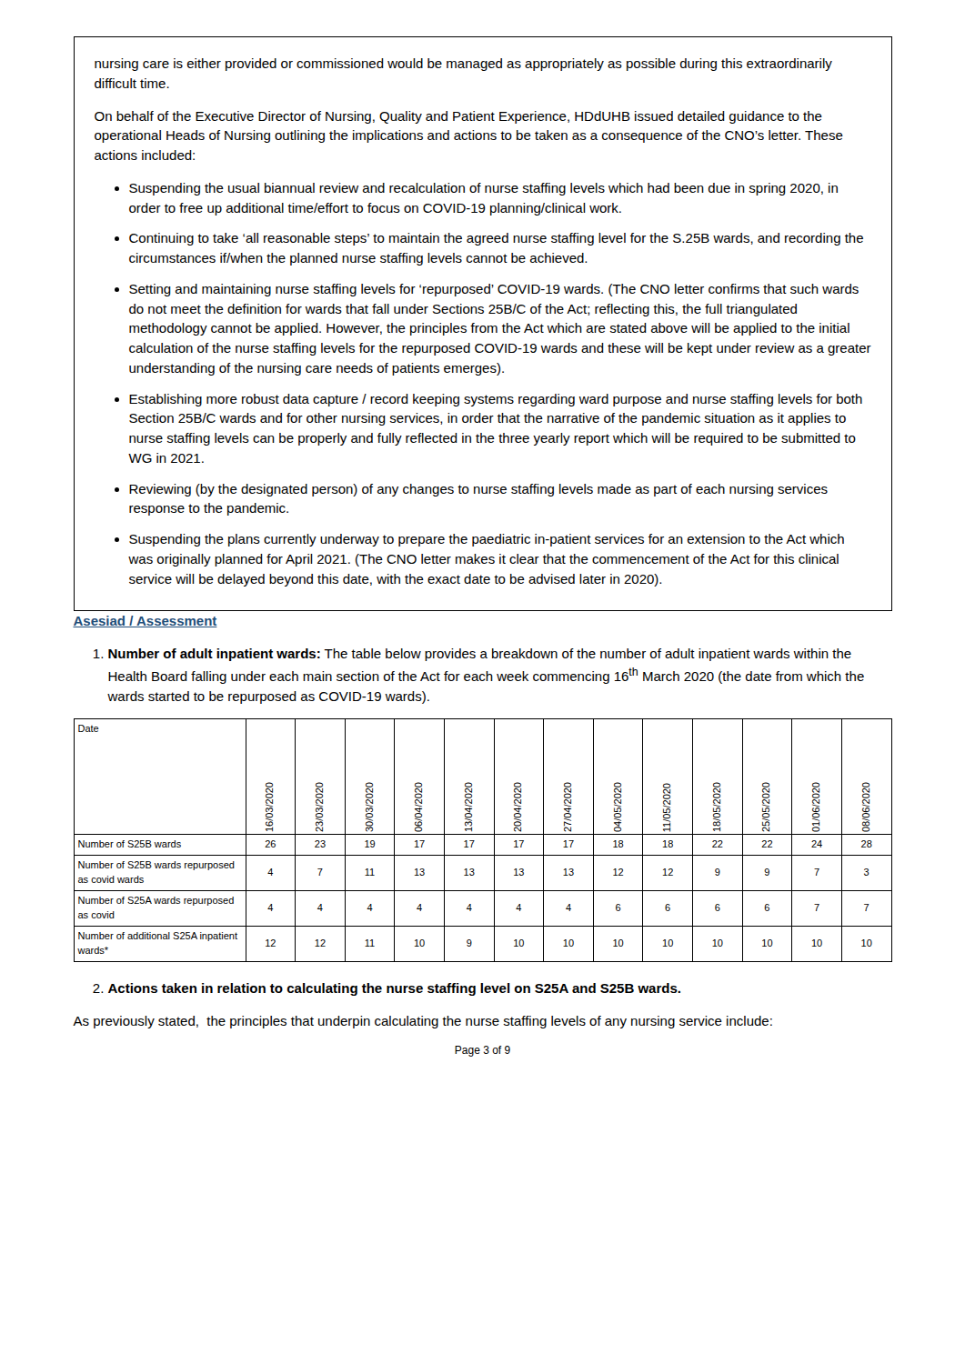nursing care is either provided or commissioned would be managed as appropriately as possible during this extraordinarily difficult time.
On behalf of the Executive Director of Nursing, Quality and Patient Experience, HDdUHB issued detailed guidance to the operational Heads of Nursing outlining the implications and actions to be taken as a consequence of the CNO’s letter. These actions included:
Suspending the usual biannual review and recalculation of nurse staffing levels which had been due in spring 2020, in order to free up additional time/effort to focus on COVID-19 planning/clinical work.
Continuing to take ‘all reasonable steps’ to maintain the agreed nurse staffing level for the S.25B wards, and recording the circumstances if/when the planned nurse staffing levels cannot be achieved.
Setting and maintaining nurse staffing levels for ‘repurposed’ COVID-19 wards. (The CNO letter confirms that such wards do not meet the definition for wards that fall under Sections 25B/C of the Act; reflecting this, the full triangulated methodology cannot be applied. However, the principles from the Act which are stated above will be applied to the initial calculation of the nurse staffing levels for the repurposed COVID-19 wards and these will be kept under review as a greater understanding of the nursing care needs of patients emerges).
Establishing more robust data capture / record keeping systems regarding ward purpose and nurse staffing levels for both Section 25B/C wards and for other nursing services, in order that the narrative of the pandemic situation as it applies to nurse staffing levels can be properly and fully reflected in the three yearly report which will be required to be submitted to WG in 2021.
Reviewing (by the designated person) of any changes to nurse staffing levels made as part of each nursing services response to the pandemic.
Suspending the plans currently underway to prepare the paediatric in-patient services for an extension to the Act which was originally planned for April 2021. (The CNO letter makes it clear that the commencement of the Act for this clinical service will be delayed beyond this date, with the exact date to be advised later in 2020).
Asesiad / Assessment
Number of adult inpatient wards: The table below provides a breakdown of the number of adult inpatient wards within the Health Board falling under each main section of the Act for each week commencing 16th March 2020 (the date from which the wards started to be repurposed as COVID-19 wards).
| Date | 16/03/2020 | 23/03/2020 | 30/03/2020 | 06/04/2020 | 13/04/2020 | 20/04/2020 | 27/04/2020 | 04/05/2020 | 11/05/2020 | 18/05/2020 | 25/05/2020 | 01/06/2020 | 08/06/2020 |
| --- | --- | --- | --- | --- | --- | --- | --- | --- | --- | --- | --- | --- | --- |
| Number of S25B wards | 26 | 23 | 19 | 17 | 17 | 17 | 17 | 18 | 18 | 22 | 22 | 24 | 28 |
| Number of S25B wards repurposed as covid wards | 4 | 7 | 11 | 13 | 13 | 13 | 13 | 12 | 12 | 9 | 9 | 7 | 3 |
| Number of S25A wards repurposed as covid | 4 | 4 | 4 | 4 | 4 | 4 | 4 | 6 | 6 | 6 | 6 | 7 | 7 |
| Number of additional S25A inpatient wards* | 12 | 12 | 11 | 10 | 9 | 10 | 10 | 10 | 10 | 10 | 10 | 10 | 10 |
Actions taken in relation to calculating the nurse staffing level on S25A and S25B wards.
As previously stated, the principles that underpin calculating the nurse staffing levels of any nursing service include:
Page 3 of 9